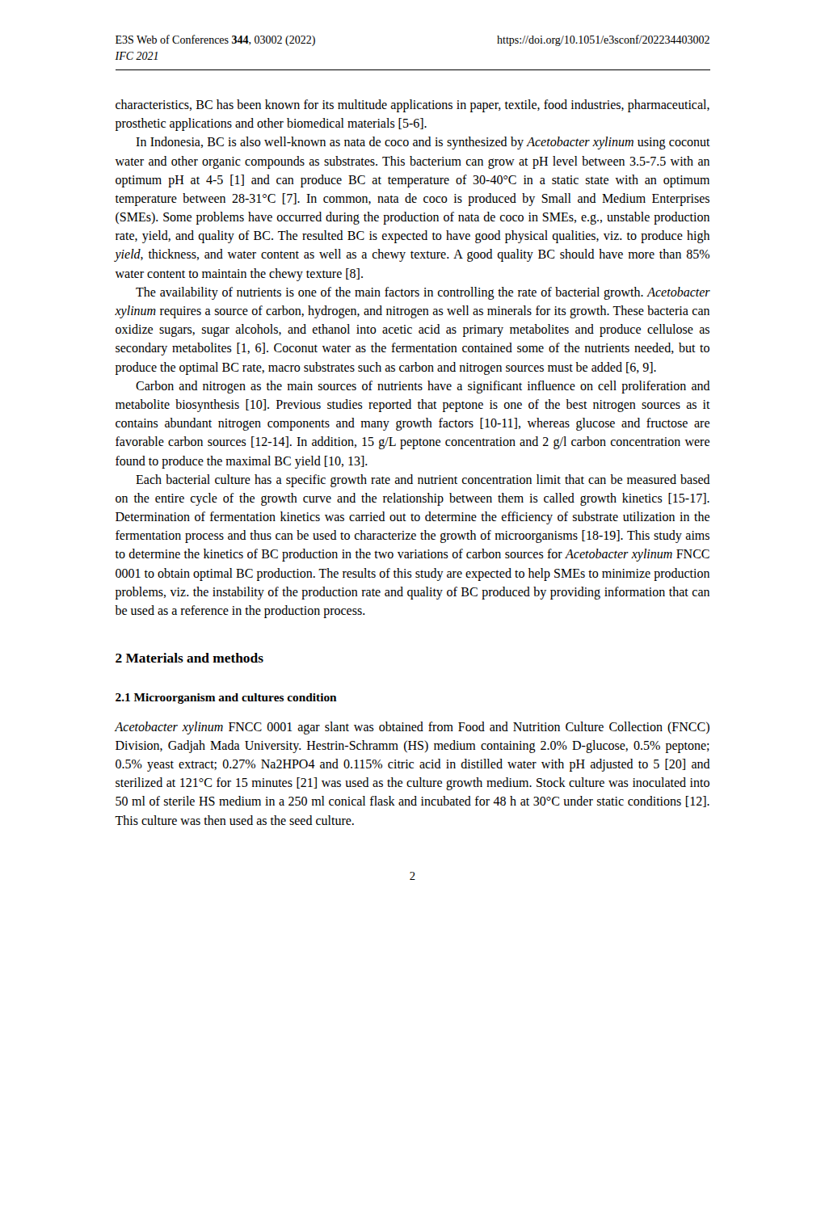E3S Web of Conferences 344, 03002 (2022)
IFC 2021
https://doi.org/10.1051/e3sconf/202234403002
characteristics, BC has been known for its multitude applications in paper, textile, food industries, pharmaceutical, prosthetic applications and other biomedical materials [5-6].
In Indonesia, BC is also well-known as nata de coco and is synthesized by Acetobacter xylinum using coconut water and other organic compounds as substrates. This bacterium can grow at pH level between 3.5-7.5 with an optimum pH at 4-5 [1] and can produce BC at temperature of 30-40°C in a static state with an optimum temperature between 28-31°C [7]. In common, nata de coco is produced by Small and Medium Enterprises (SMEs). Some problems have occurred during the production of nata de coco in SMEs, e.g., unstable production rate, yield, and quality of BC. The resulted BC is expected to have good physical qualities, viz. to produce high yield, thickness, and water content as well as a chewy texture. A good quality BC should have more than 85% water content to maintain the chewy texture [8].
The availability of nutrients is one of the main factors in controlling the rate of bacterial growth. Acetobacter xylinum requires a source of carbon, hydrogen, and nitrogen as well as minerals for its growth. These bacteria can oxidize sugars, sugar alcohols, and ethanol into acetic acid as primary metabolites and produce cellulose as secondary metabolites [1, 6]. Coconut water as the fermentation contained some of the nutrients needed, but to produce the optimal BC rate, macro substrates such as carbon and nitrogen sources must be added [6, 9].
Carbon and nitrogen as the main sources of nutrients have a significant influence on cell proliferation and metabolite biosynthesis [10]. Previous studies reported that peptone is one of the best nitrogen sources as it contains abundant nitrogen components and many growth factors [10-11], whereas glucose and fructose are favorable carbon sources [12-14]. In addition, 15 g/L peptone concentration and 2 g/l carbon concentration were found to produce the maximal BC yield [10, 13].
Each bacterial culture has a specific growth rate and nutrient concentration limit that can be measured based on the entire cycle of the growth curve and the relationship between them is called growth kinetics [15-17]. Determination of fermentation kinetics was carried out to determine the efficiency of substrate utilization in the fermentation process and thus can be used to characterize the growth of microorganisms [18-19]. This study aims to determine the kinetics of BC production in the two variations of carbon sources for Acetobacter xylinum FNCC 0001 to obtain optimal BC production. The results of this study are expected to help SMEs to minimize production problems, viz. the instability of the production rate and quality of BC produced by providing information that can be used as a reference in the production process.
2 Materials and methods
2.1 Microorganism and cultures condition
Acetobacter xylinum FNCC 0001 agar slant was obtained from Food and Nutrition Culture Collection (FNCC) Division, Gadjah Mada University. Hestrin-Schramm (HS) medium containing 2.0% D-glucose, 0.5% peptone; 0.5% yeast extract; 0.27% Na2HPO4 and 0.115% citric acid in distilled water with pH adjusted to 5 [20] and sterilized at 121°C for 15 minutes [21] was used as the culture growth medium. Stock culture was inoculated into 50 ml of sterile HS medium in a 250 ml conical flask and incubated for 48 h at 30°C under static conditions [12]. This culture was then used as the seed culture.
2